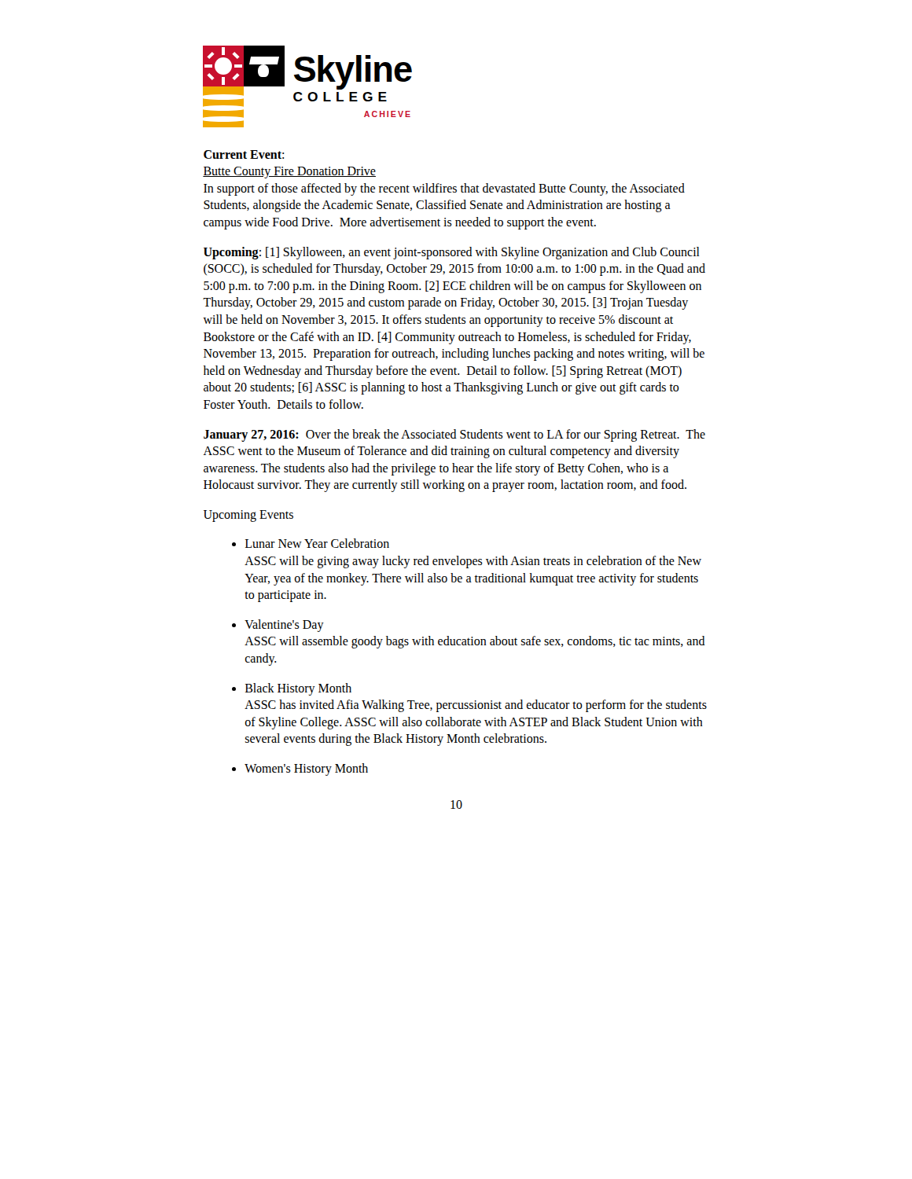| | | Skyline COLLEGE ACHIEVE |
Current Event:
Butte County Fire Donation Drive
In support of those affected by the recent wildfires that devastated Butte County, the Associated Students, alongside the Academic Senate, Classified Senate and Administration are hosting a campus wide Food Drive. More advertisement is needed to support the event.
Upcoming: [1] Skylloween, an event joint-sponsored with Skyline Organization and Club Council (SOCC), is scheduled for Thursday, October 29, 2015 from 10:00 a.m. to 1:00 p.m. in the Quad and 5:00 p.m. to 7:00 p.m. in the Dining Room. [2] ECE children will be on campus for Skylloween on Thursday, October 29, 2015 and custom parade on Friday, October 30, 2015. [3] Trojan Tuesday will be held on November 3, 2015. It offers students an opportunity to receive 5% discount at Bookstore or the Café with an ID. [4] Community outreach to Homeless, is scheduled for Friday, November 13, 2015. Preparation for outreach, including lunches packing and notes writing, will be held on Wednesday and Thursday before the event. Detail to follow. [5] Spring Retreat (MOT) about 20 students; [6] ASSC is planning to host a Thanksgiving Lunch or give out gift cards to Foster Youth. Details to follow.
January 27, 2016: Over the break the Associated Students went to LA for our Spring Retreat. The ASSC went to the Museum of Tolerance and did training on cultural competency and diversity awareness. The students also had the privilege to hear the life story of Betty Cohen, who is a Holocaust survivor. They are currently still working on a prayer room, lactation room, and food.
Upcoming Events
Lunar New Year Celebration
ASSC will be giving away lucky red envelopes with Asian treats in celebration of the New Year, yea of the monkey. There will also be a traditional kumquat tree activity for students to participate in.
Valentine's Day
ASSC will assemble goody bags with education about safe sex, condoms, tic tac mints, and candy.
Black History Month
ASSC has invited Afia Walking Tree, percussionist and educator to perform for the students of Skyline College. ASSC will also collaborate with ASTEP and Black Student Union with several events during the Black History Month celebrations.
Women's History Month
10